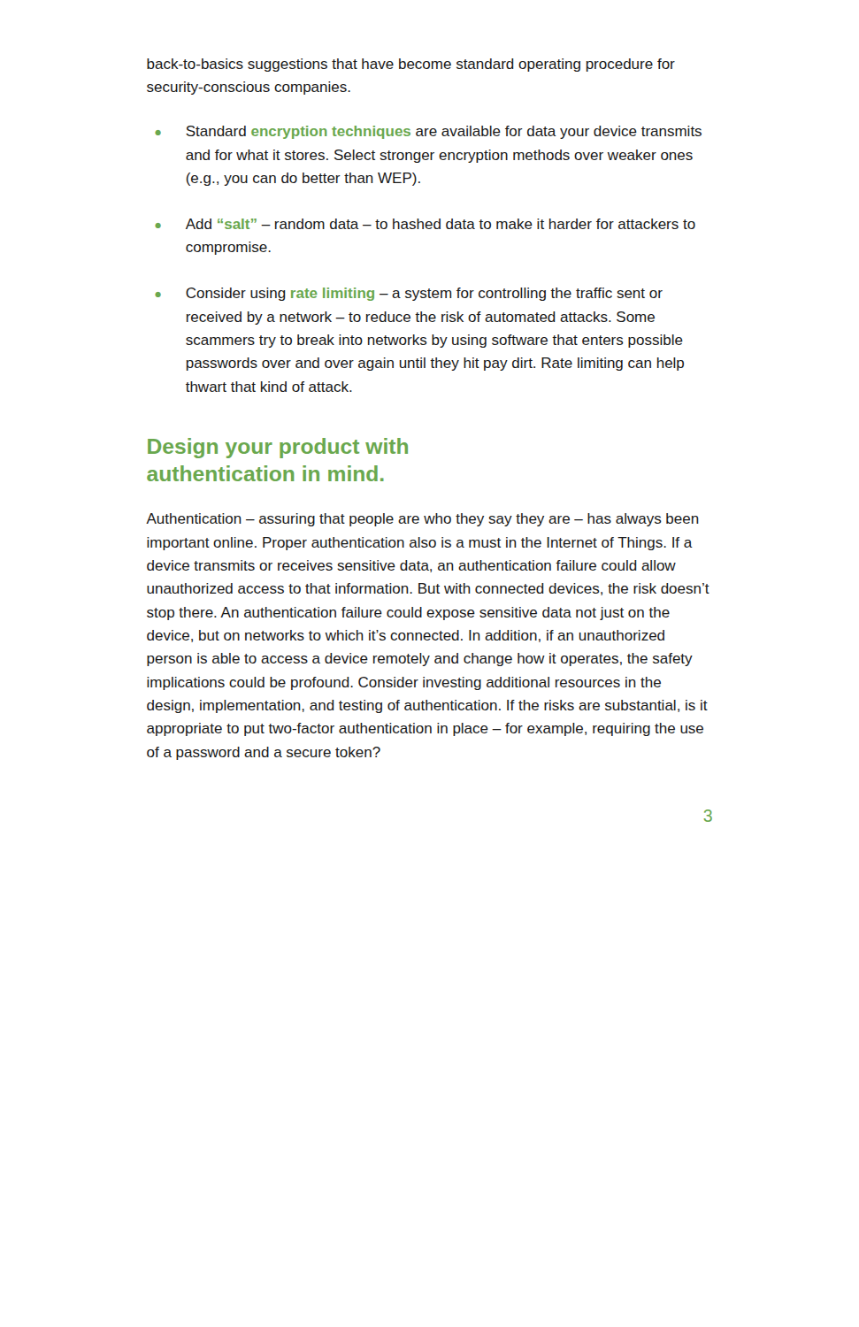back-to-basics suggestions that have become standard operating procedure for security-conscious companies.
Standard encryption techniques are available for data your device transmits and for what it stores. Select stronger encryption methods over weaker ones (e.g., you can do better than WEP).
Add “salt” – random data – to hashed data to make it harder for attackers to compromise.
Consider using rate limiting – a system for controlling the traffic sent or received by a network – to reduce the risk of automated attacks. Some scammers try to break into networks by using software that enters possible passwords over and over again until they hit pay dirt. Rate limiting can help thwart that kind of attack.
Design your product with
authentication in mind.
Authentication – assuring that people are who they say they are – has always been important online. Proper authentication also is a must in the Internet of Things. If a device transmits or receives sensitive data, an authentication failure could allow unauthorized access to that information. But with connected devices, the risk doesn’t stop there. An authentication failure could expose sensitive data not just on the device, but on networks to which it’s connected. In addition, if an unauthorized person is able to access a device remotely and change how it operates, the safety implications could be profound. Consider investing additional resources in the design, implementation, and testing of authentication. If the risks are substantial, is it appropriate to put two-factor authentication in place – for example, requiring the use of a password and a secure token?
3